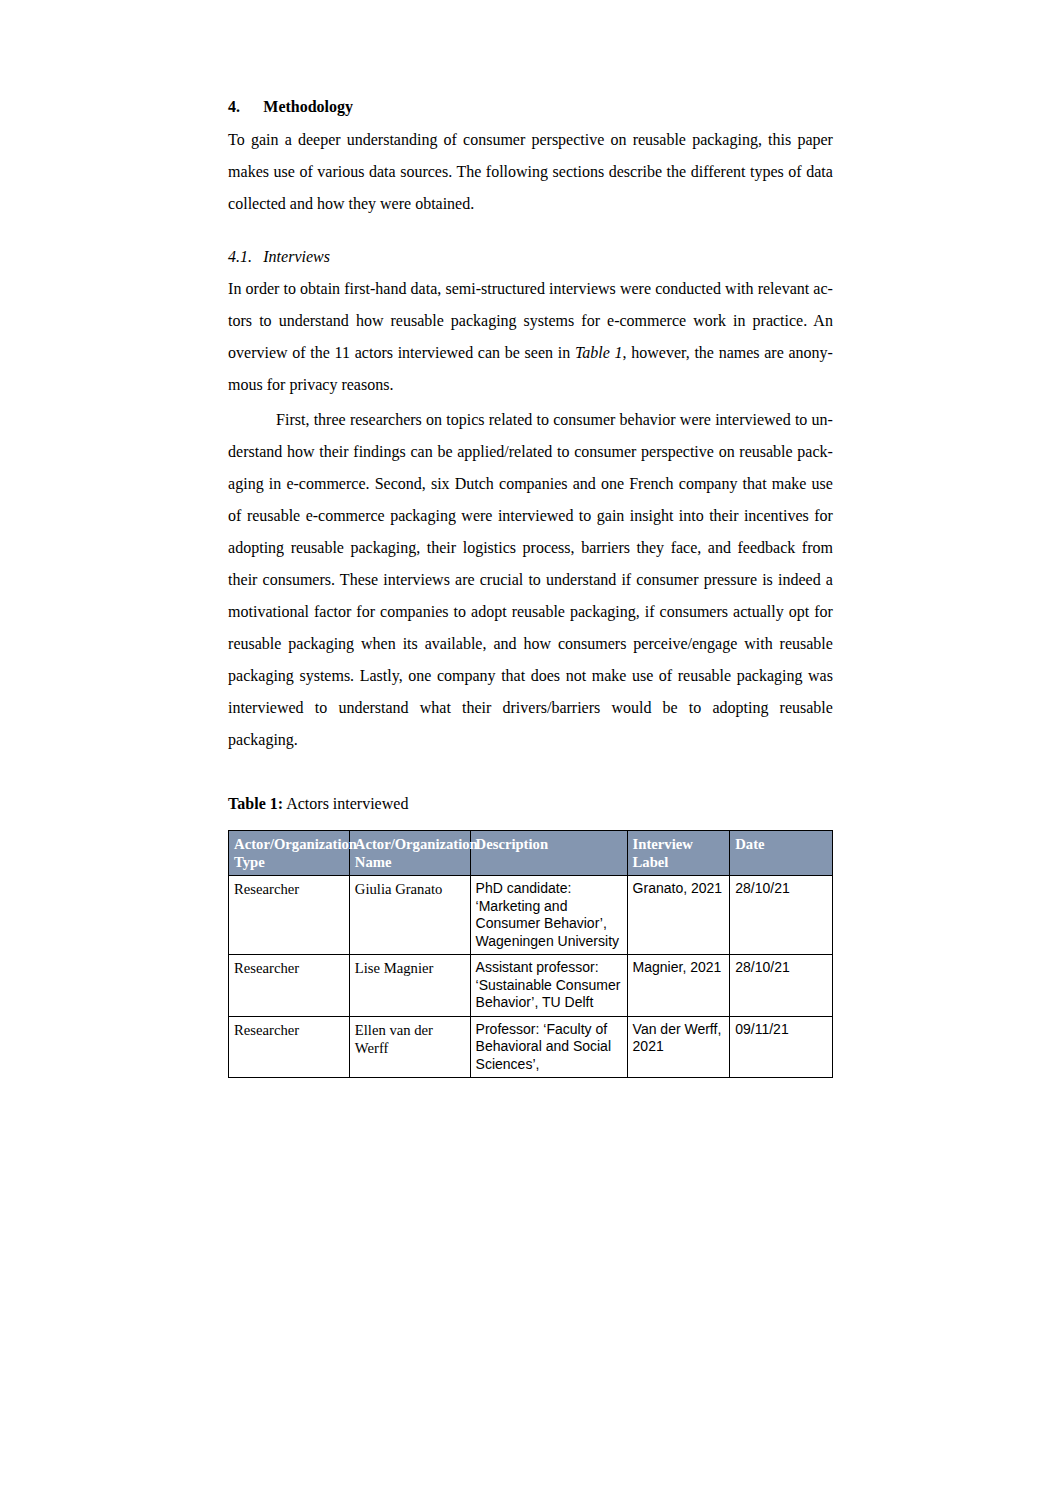4. Methodology
To gain a deeper understanding of consumer perspective on reusable packaging, this paper makes use of various data sources. The following sections describe the different types of data collected and how they were obtained.
4.1. Interviews
In order to obtain first-hand data, semi-structured interviews were conducted with relevant actors to understand how reusable packaging systems for e-commerce work in practice. An overview of the 11 actors interviewed can be seen in Table 1, however, the names are anonymous for privacy reasons.
First, three researchers on topics related to consumer behavior were interviewed to understand how their findings can be applied/related to consumer perspective on reusable packaging in e-commerce. Second, six Dutch companies and one French company that make use of reusable e-commerce packaging were interviewed to gain insight into their incentives for adopting reusable packaging, their logistics process, barriers they face, and feedback from their consumers. These interviews are crucial to understand if consumer pressure is indeed a motivational factor for companies to adopt reusable packaging, if consumers actually opt for reusable packaging when its available, and how consumers perceive/engage with reusable packaging systems. Lastly, one company that does not make use of reusable packaging was interviewed to understand what their drivers/barriers would be to adopting reusable packaging.
Table 1: Actors interviewed
| Actor/Organization Type | Actor/Organization Name | Description | Interview Label | Date |
| --- | --- | --- | --- | --- |
| Researcher | Giulia Granato | PhD candidate: ‘Marketing and Consumer Behavior’, Wageningen University | Granato, 2021 | 28/10/21 |
| Researcher | Lise Magnier | Assistant professor: ‘Sustainable Consumer Behavior’, TU Delft | Magnier, 2021 | 28/10/21 |
| Researcher | Ellen van der Werff | Professor: ‘Faculty of Behavioral and Social Sciences’, | Van der Werff, 2021 | 09/11/21 |